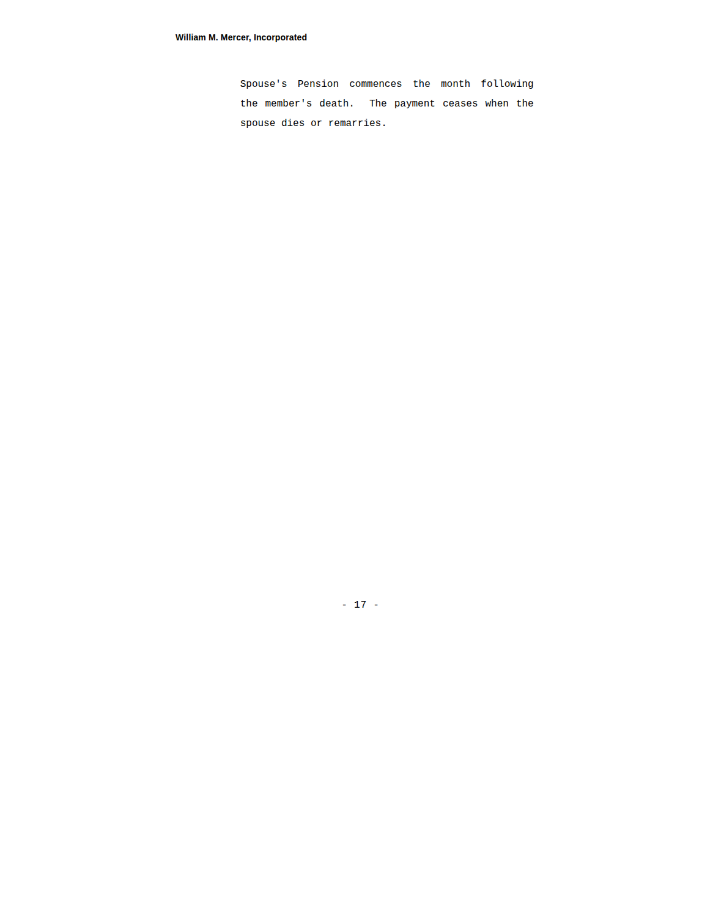William M. Mercer, Incorporated
Spouse's Pension commences the month following the member's death. The payment ceases when the spouse dies or remarries.
- 17 -